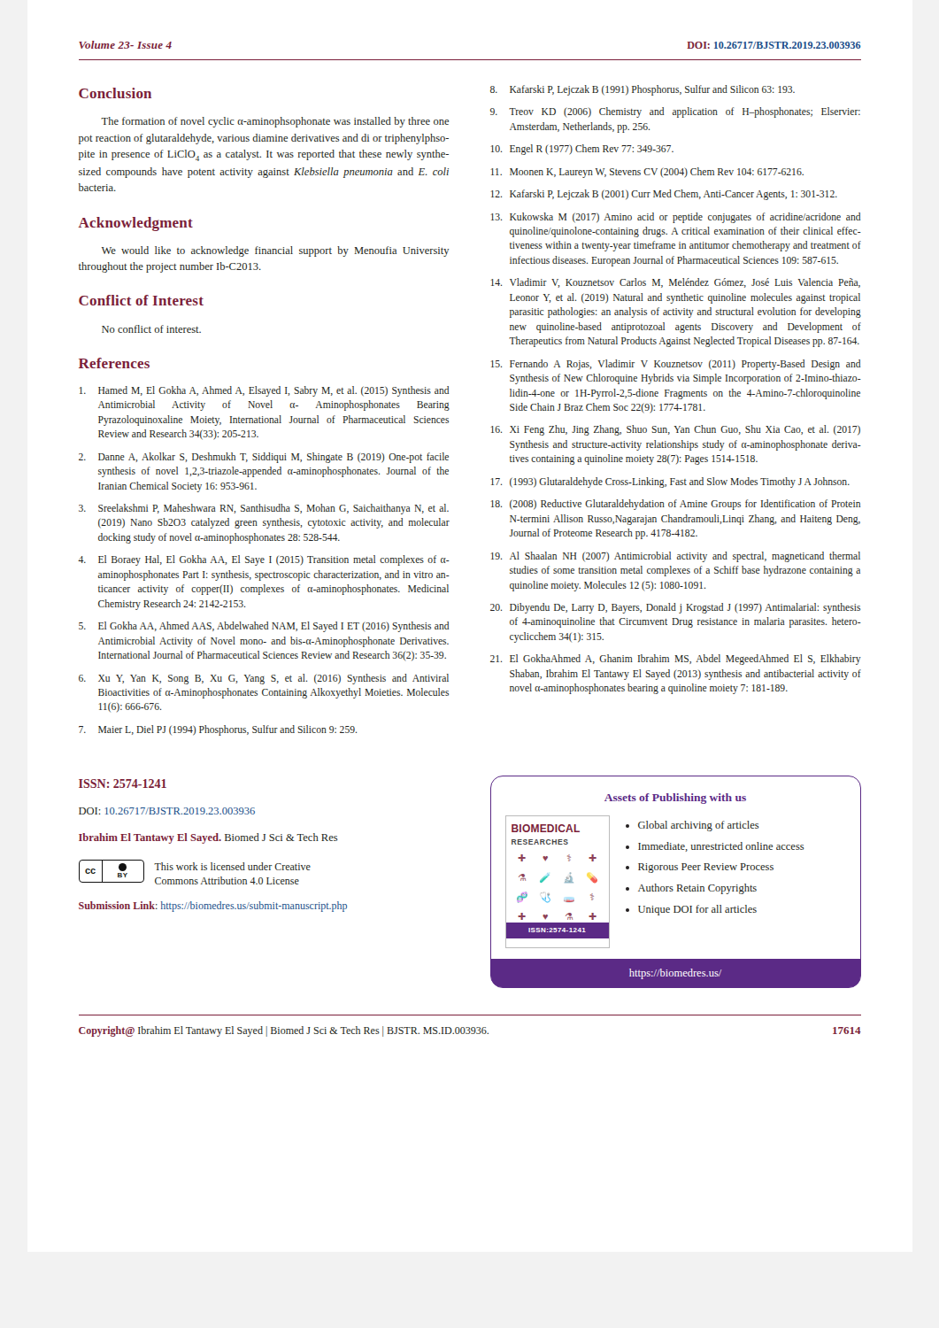Volume 23- Issue 4
DOI: 10.26717/BJSTR.2019.23.003936
Conclusion
The formation of novel cyclic α-aminophsophonate was installed by three one pot reaction of glutaraldehyde, various diamine derivatives and di or triphenylphsopite in presence of LiClO4 as a catalyst. It was reported that these newly synthesized compounds have potent activity against Klebsiella pneumonia and E. coli bacteria.
Acknowledgment
We would like to acknowledge financial support by Menoufia University throughout the project number Ib-C2013.
Conflict of Interest
No conflict of interest.
References
Hamed M, El Gokha A, Ahmed A, Elsayed I, Sabry M, et al. (2015) Synthesis and Antimicrobial Activity of Novel α- Aminophosphonates Bearing Pyrazoloquinoxaline Moiety, International Journal of Pharmaceutical Sciences Review and Research 34(33): 205-213.
Danne A, Akolkar S, Deshmukh T, Siddiqui M, Shingate B (2019) One-pot facile synthesis of novel 1,2,3-triazole-appended α-aminophosphonates. Journal of the Iranian Chemical Society 16: 953-961.
Sreelakshmi P, Maheshwara RN, Santhisudha S, Mohan G, Saichaithanya N, et al. (2019) Nano Sb2O3 catalyzed green synthesis, cytotoxic activity, and molecular docking study of novel α-aminophosphonates 28: 528-544.
El Boraey Hal, El Gokha AA, El Saye I (2015) Transition metal complexes of α-aminophosphonates Part I: synthesis, spectroscopic characterization, and in vitro anticancer activity of copper(II) complexes of α-aminophosphonates. Medicinal Chemistry Research 24: 2142-2153.
El Gokha AA, Ahmed AAS, Abdelwahed NAM, El Sayed I ET (2016) Synthesis and Antimicrobial Activity of Novel mono- and bis-α-Aminophosphonate Derivatives. International Journal of Pharmaceutical Sciences Review and Research 36(2): 35-39.
Xu Y, Yan K, Song B, Xu G, Yang S, et al. (2016) Synthesis and Antiviral Bioactivities of α-Aminophosphonates Containing Alkoxyethyl Moieties. Molecules 11(6): 666-676.
Maier L, Diel PJ (1994) Phosphorus, Sulfur and Silicon 9: 259.
Kafarski P, Lejczak B (1991) Phosphorus, Sulfur and Silicon 63: 193.
Treov KD (2006) Chemistry and application of H–phosphonates; Elservier: Amsterdam, Netherlands, pp. 256.
Engel R (1977) Chem Rev 77: 349-367.
Moonen K, Laureyn W, Stevens CV (2004) Chem Rev 104: 6177-6216.
Kafarski P, Lejczak B (2001) Curr Med Chem, Anti-Cancer Agents, 1: 301-312.
Kukowska M (2017) Amino acid or peptide conjugates of acridine/acridone and quinoline/quinolone-containing drugs. A critical examination of their clinical effectiveness within a twenty-year timeframe in antitumor chemotherapy and treatment of infectious diseases. European Journal of Pharmaceutical Sciences 109: 587-615.
Vladimir V, Kouznetsov Carlos M, Meléndez Gómez, José Luis Valencia Peña, Leonor Y, et al. (2019) Natural and synthetic quinoline molecules against tropical parasitic pathologies: an analysis of activity and structural evolution for developing new quinoline-based antiprotozoal agents Discovery and Development of Therapeutics from Natural Products Against Neglected Tropical Diseases pp. 87-164.
Fernando A Rojas, Vladimir V Kouznetsov (2011) Property-Based Design and Synthesis of New Chloroquine Hybrids via Simple Incorporation of 2-Imino-thiazolidin-4-one or 1H-Pyrrol-2,5-dione Fragments on the 4-Amino-7-chloroquinoline Side Chain J Braz Chem Soc 22(9): 1774-1781.
Xi Feng Zhu, Jing Zhang, Shuo Sun, Yan Chun Guo, Shu Xia Cao, et al. (2017) Synthesis and structure-activity relationships study of α-aminophosphonate derivatives containing a quinoline moiety 28(7): Pages 1514-1518.
(1993) Glutaraldehyde Cross-Linking, Fast and Slow Modes Timothy J A Johnson.
(2008) Reductive Glutaraldehydation of Amine Groups for Identification of Protein N-termini Allison Russo,Nagarajan Chandramouli,Linqi Zhang, and Haiteng Deng, Journal of Proteome Research pp. 4178-4182.
Al Shaalan NH (2007) Antimicrobial activity and spectral, magneticand thermal studies of some transition metal complexes of a Schiff base hydrazone containing a quinoline moiety. Molecules 12 (5): 1080-1091.
Dibyendu De, Larry D, Bayers, Donald j Krogstad J (1997) Antimalarial: synthesis of 4-aminoquinoline that Circumvent Drug resistance in malaria parasites. heterocyclicchem 34(1): 315.
El GokhaAhmed A, Ghanim Ibrahim MS, Abdel MegeedAhmed El S, Elkhabiry Shaban, Ibrahim El Tantawy El Sayed (2013) synthesis and antibacterial activity of novel α-aminophosphonates bearing a quinoline moiety 7: 181-189.
ISSN: 2574-1241
DOI: 10.26717/BJSTR.2019.23.003936
Ibrahim El Tantawy El Sayed. Biomed J Sci & Tech Res
cc
BY
This work is licensed under Creative
Commons Attribution 4.0 License
Submission Link: https://biomedres.us/submit-manuscript.php
Assets of Publishing with us
BIOMEDICAL
RESEARCHES
✚
♥
⚕
✚
⚗
🧪
🔬
💊
🧬
🩺
🧫
⚕
✚
♥
⚗
✚
ISSN:2574-1241
Global archiving of articles
Immediate, unrestricted online access
Rigorous Peer Review Process
Authors Retain Copyrights
Unique DOI for all articles
https://biomedres.us/
Copyright@ Ibrahim El Tantawy El Sayed | Biomed J Sci & Tech Res | BJSTR. MS.ID.003936.
17614